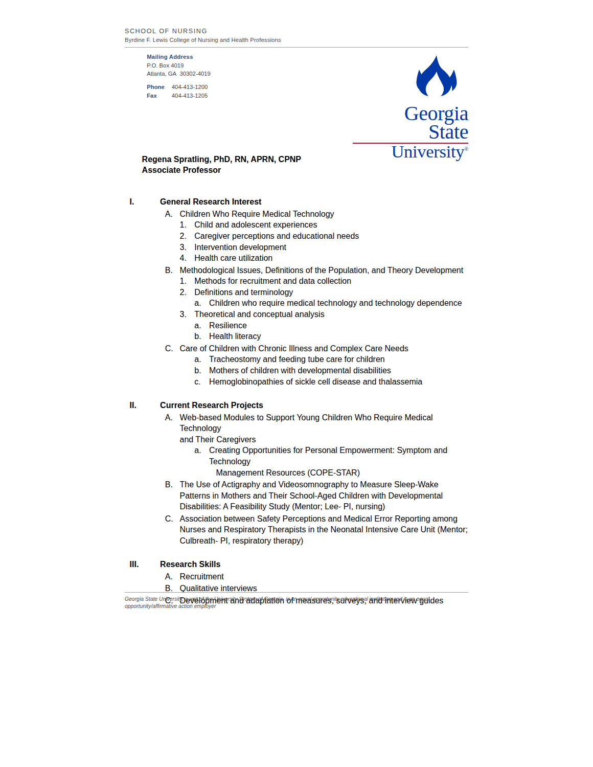School of Nursing
Byrdine F. Lewis College of Nursing and Health Professions
Mailing Address
P.O. Box 4019
Atlanta, GA 30302-4019
| Phone | 404-413-1200 |
| Fax | 404-413-1205 |
Georgia State
University®
Regena Spratling, PhD, RN, APRN, CPNP
Associate Professor
I.
General Research Interest
A.
Children Who Require Medical Technology
1.
Child and adolescent experiences
2.
Caregiver perceptions and educational needs
3.
Intervention development
4.
Health care utilization
B.
Methodological Issues, Definitions of the Population, and Theory Development
1.
Methods for recruitment and data collection
2.
Definitions and terminology
a.
Children who require medical technology and technology dependence
3.
Theoretical and conceptual analysis
a.
Resilience
b.
Health literacy
C.
Care of Children with Chronic Illness and Complex Care Needs
a.
Tracheostomy and feeding tube care for children
b.
Mothers of children with developmental disabilities
c.
Hemoglobinopathies of sickle cell disease and thalassemia
II.
Current Research Projects
A.
Web-based Modules to Support Young Children Who Require Medical Technology
and Their Caregivers
a.
Creating Opportunities for Personal Empowerment: Symptom and Technology
Management Resources (COPE-STAR)
B.
The Use of Actigraphy and Videosomnography to Measure Sleep-Wake Patterns in Mothers and Their School-Aged Children with Developmental Disabilities: A Feasibility Study (Mentor; Lee- PI, nursing)
C.
Association between Safety Perceptions and Medical Error Reporting among Nurses and Respiratory Therapists in the Neonatal Intensive Care Unit (Mentor; Culbreath- PI, respiratory therapy)
III.
Research Skills
A.
Recruitment
B.
Qualitative interviews
C.
Development and adaptation of measures, surveys, and interview guides
Georgia State University, a unit of the University System of Georgia, is an equal opportunity educational institution and is an equal opportunity/affirmative action employer